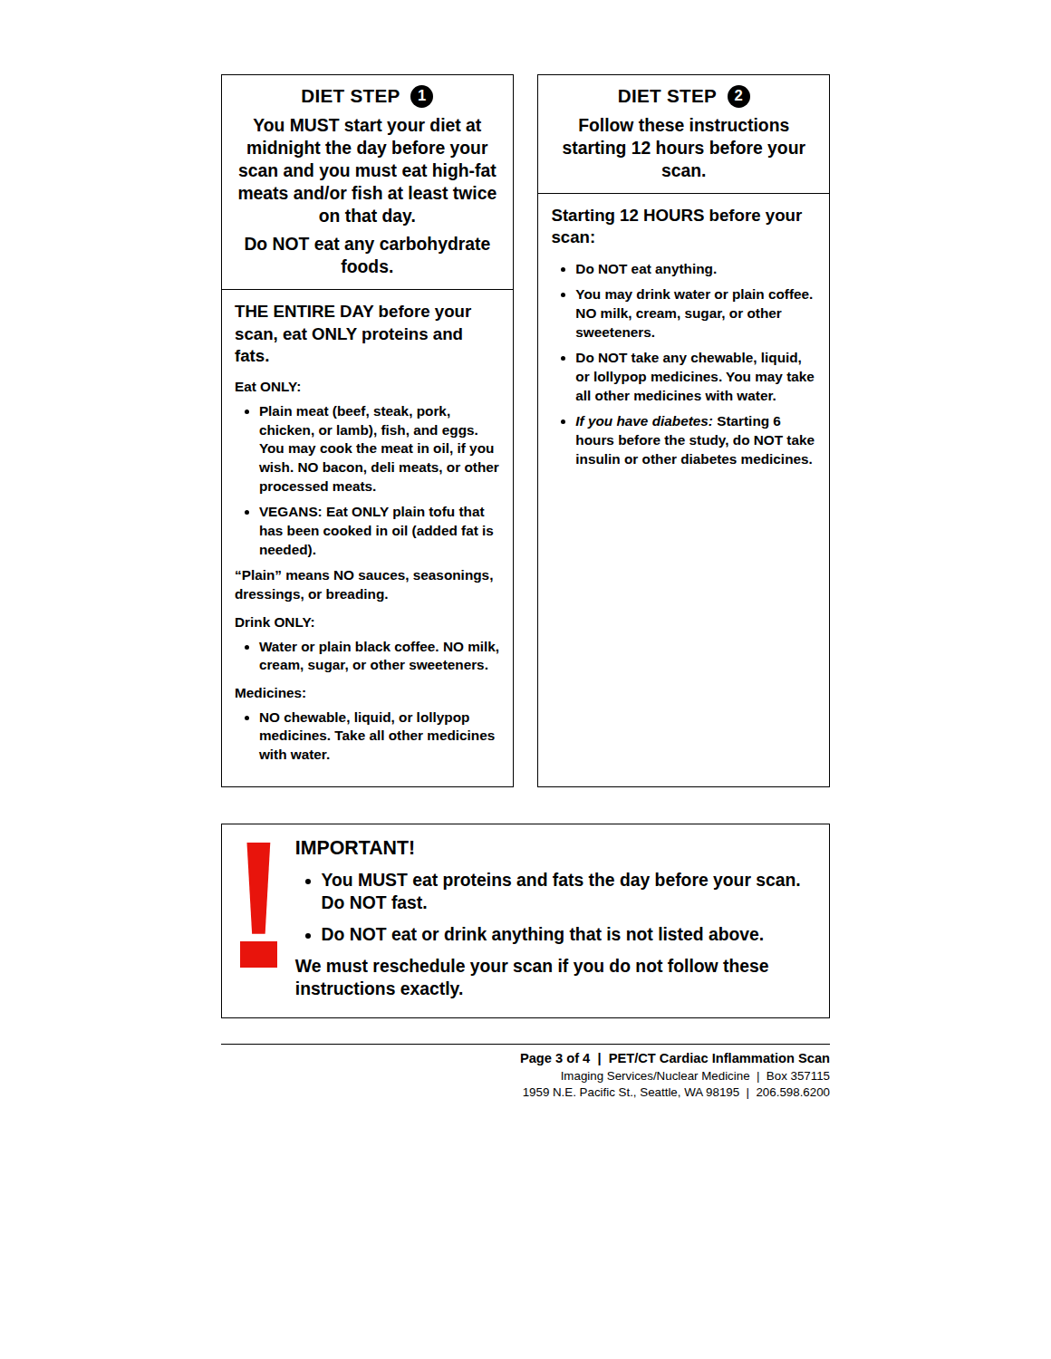DIET STEP 1
You MUST start your diet at midnight the day before your scan and you must eat high-fat meats and/or fish at least twice on that day.
Do NOT eat any carbohydrate foods.
THE ENTIRE DAY before your scan, eat ONLY proteins and fats.
Eat ONLY:
Plain meat (beef, steak, pork, chicken, or lamb), fish, and eggs. You may cook the meat in oil, if you wish. NO bacon, deli meats, or other processed meats.
VEGANS: Eat ONLY plain tofu that has been cooked in oil (added fat is needed).
“Plain” means NO sauces, seasonings, dressings, or breading.
Drink ONLY:
Water or plain black coffee. NO milk, cream, sugar, or other sweeteners.
Medicines:
NO chewable, liquid, or lollypop medicines. Take all other medicines with water.
DIET STEP 2
Follow these instructions starting 12 hours before your scan.
Starting 12 HOURS before your scan:
Do NOT eat anything.
You may drink water or plain coffee. NO milk, cream, sugar, or other sweeteners.
Do NOT take any chewable, liquid, or lollypop medicines. You may take all other medicines with water.
If you have diabetes: Starting 6 hours before the study, do NOT take insulin or other diabetes medicines.
IMPORTANT!
You MUST eat proteins and fats the day before your scan. Do NOT fast.
Do NOT eat or drink anything that is not listed above.
We must reschedule your scan if you do not follow these instructions exactly.
Page 3 of 4 | PET/CT Cardiac Inflammation Scan
Imaging Services/Nuclear Medicine | Box 357115
1959 N.E. Pacific St., Seattle, WA 98195 | 206.598.6200